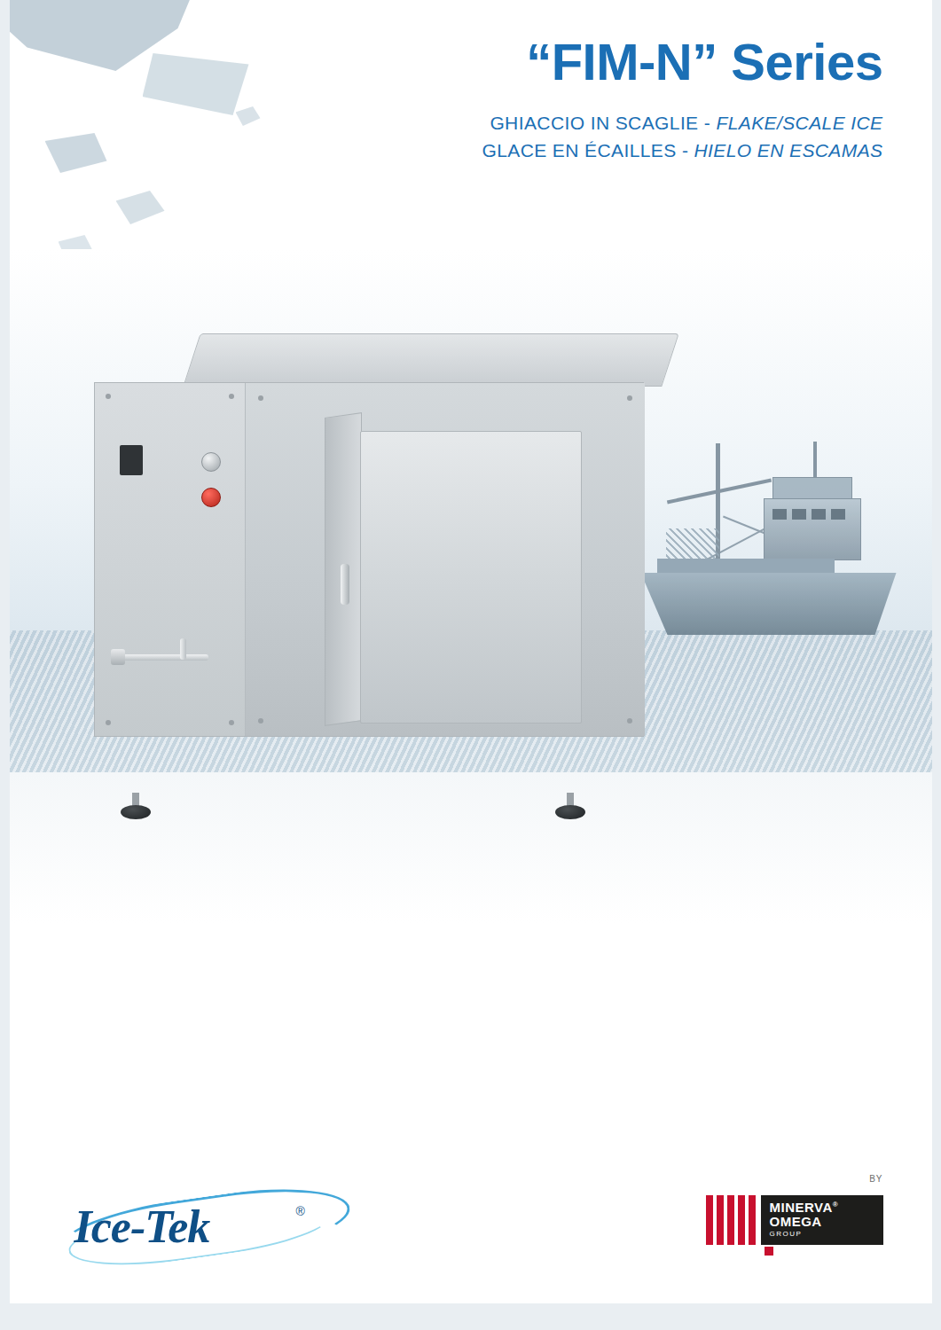“FIM-N” Series
GHIACCIO IN SCAGLIE - FLAKE/SCALE ICE
GLACE EN ÉCAILLES - HIELO EN ESCAMAS
Ice-Tek ®
BY MINERVA®
OMEGA GROUP
Brochure: Serie FIM-N, macchine per ghiaccio in scaglie. Ice-Tek, by Minerva Omega Group.